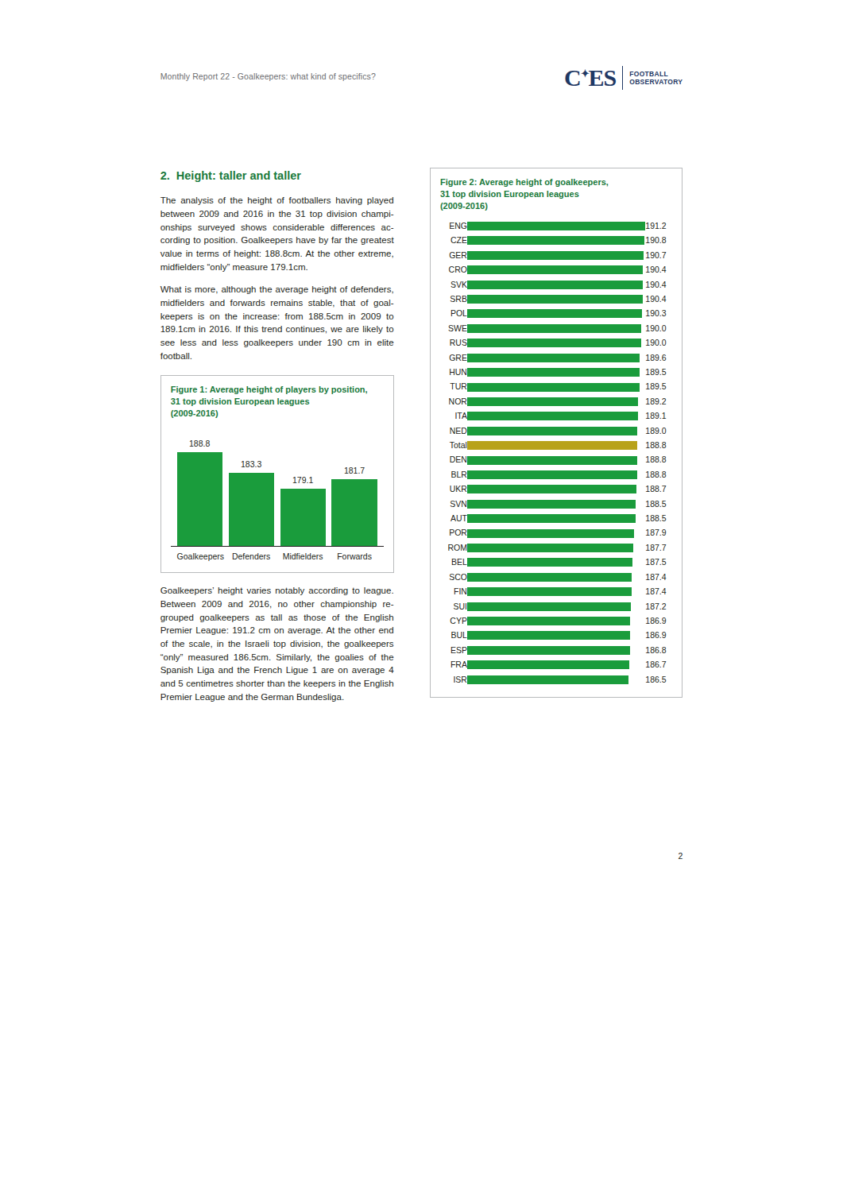Monthly Report 22 - Goalkeepers: what kind of specifics?
C✦ES
FOOTBALL
OBSERVATORY
2. Height: taller and taller
The analysis of the height of footballers having played between 2009 and 2016 in the 31 top division championships surveyed shows considerable differences according to position. Goalkeepers have by far the greatest value in terms of height: 188.8cm. At the other extreme, midfielders “only” measure 179.1cm.
What is more, although the average height of defenders, midfielders and forwards remains stable, that of goalkeepers is on the increase: from 188.5cm in 2009 to 189.1cm in 2016. If this trend continues, we are likely to see less and less goalkeepers under 190 cm in elite football.
Figure 1: Average height of players by position,
31 top division European leagues
(2009-2016)
188.8
183.3
179.1
181.7
Goalkeepers Defenders Midfielders Forwards
Goalkeepers’ height varies notably according to league. Between 2009 and 2016, no other championship regrouped goalkeepers as tall as those of the English Premier League: 191.2 cm on average. At the other end of the scale, in the Israeli top division, the goalkeepers “only” measured 186.5cm. Similarly, the goalies of the Spanish Liga and the French Ligue 1 are on average 4 and 5 centimetres shorter than the keepers in the English Premier League and the German Bundesliga.
Figure 2: Average height of goalkeepers,
31 top division European leagues
(2009-2016)
| ENG | | 191.2 |
| CZE | | 190.8 |
| GER | | 190.7 |
| CRO | | 190.4 |
| SVK | | 190.4 |
| SRB | | 190.4 |
| POL | | 190.3 |
| SWE | | 190.0 |
| RUS | | 190.0 |
| GRE | | 189.6 |
| HUN | | 189.5 |
| TUR | | 189.5 |
| NOR | | 189.2 |
| ITA | | 189.1 |
| NED | | 189.0 |
| Total | | 188.8 |
| DEN | | 188.8 |
| BLR | | 188.8 |
| UKR | | 188.7 |
| SVN | | 188.5 |
| AUT | | 188.5 |
| POR | | 187.9 |
| ROM | | 187.7 |
| BEL | | 187.5 |
| SCO | | 187.4 |
| FIN | | 187.4 |
| SUI | | 187.2 |
| CYP | | 186.9 |
| BUL | | 186.9 |
| ESP | | 186.8 |
| FRA | | 186.7 |
| ISR | | 186.5 |
2